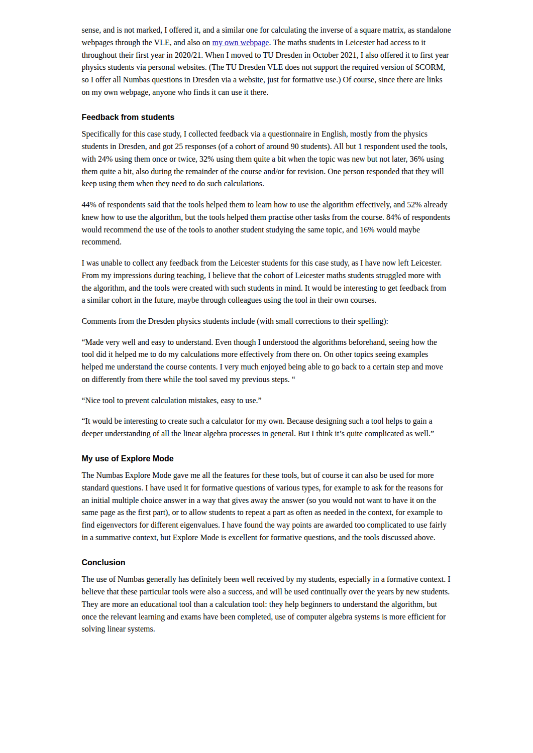sense, and is not marked, I offered it, and a similar one for calculating the inverse of a square matrix, as standalone webpages through the VLE, and also on my own webpage. The maths students in Leicester had access to it throughout their first year in 2020/21. When I moved to TU Dresden in October 2021, I also offered it to first year physics students via personal websites. (The TU Dresden VLE does not support the required version of SCORM, so I offer all Numbas questions in Dresden via a website, just for formative use.) Of course, since there are links on my own webpage, anyone who finds it can use it there.
Feedback from students
Specifically for this case study, I collected feedback via a questionnaire in English, mostly from the physics students in Dresden, and got 25 responses (of a cohort of around 90 students). All but 1 respondent used the tools, with 24% using them once or twice, 32% using them quite a bit when the topic was new but not later, 36% using them quite a bit, also during the remainder of the course and/or for revision. One person responded that they will keep using them when they need to do such calculations.
44% of respondents said that the tools helped them to learn how to use the algorithm effectively, and 52% already knew how to use the algorithm, but the tools helped them practise other tasks from the course. 84% of respondents would recommend the use of the tools to another student studying the same topic, and 16% would maybe recommend.
I was unable to collect any feedback from the Leicester students for this case study, as I have now left Leicester. From my impressions during teaching, I believe that the cohort of Leicester maths students struggled more with the algorithm, and the tools were created with such students in mind. It would be interesting to get feedback from a similar cohort in the future, maybe through colleagues using the tool in their own courses.
Comments from the Dresden physics students include (with small corrections to their spelling):
“Made very well and easy to understand. Even though I understood the algorithms beforehand, seeing how the tool did it helped me to do my calculations more effectively from there on. On other topics seeing examples helped me understand the course contents. I very much enjoyed being able to go back to a certain step and move on differently from there while the tool saved my previous steps. “
“Nice tool to prevent calculation mistakes, easy to use.”
“It would be interesting to create such a calculator for my own. Because designing such a tool helps to gain a deeper understanding of all the linear algebra processes in general. But I think it’s quite complicated as well.”
My use of Explore Mode
The Numbas Explore Mode gave me all the features for these tools, but of course it can also be used for more standard questions. I have used it for formative questions of various types, for example to ask for the reasons for an initial multiple choice answer in a way that gives away the answer (so you would not want to have it on the same page as the first part), or to allow students to repeat a part as often as needed in the context, for example to find eigenvectors for different eigenvalues. I have found the way points are awarded too complicated to use fairly in a summative context, but Explore Mode is excellent for formative questions, and the tools discussed above.
Conclusion
The use of Numbas generally has definitely been well received by my students, especially in a formative context. I believe that these particular tools were also a success, and will be used continually over the years by new students. They are more an educational tool than a calculation tool: they help beginners to understand the algorithm, but once the relevant learning and exams have been completed, use of computer algebra systems is more efficient for solving linear systems.